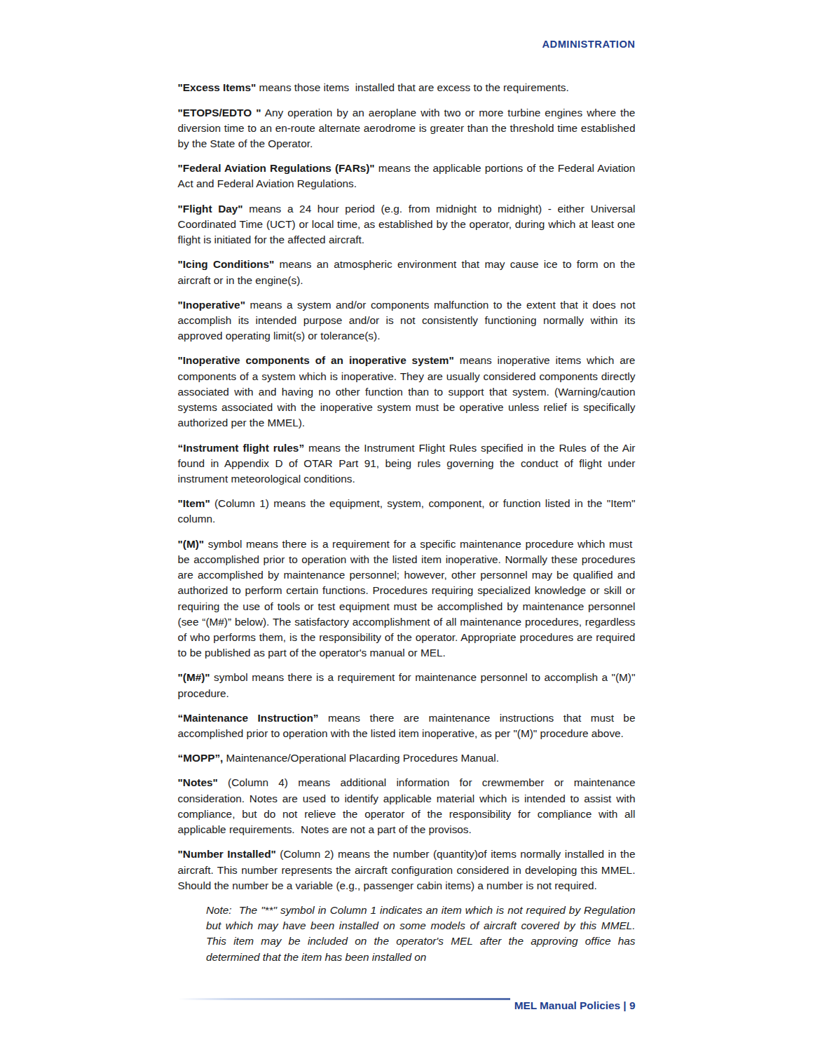ADMINISTRATION
"Excess Items" means those items installed that are excess to the requirements.
"ETOPS/EDTO " Any operation by an aeroplane with two or more turbine engines where the diversion time to an en-route alternate aerodrome is greater than the threshold time established by the State of the Operator.
"Federal Aviation Regulations (FARs)" means the applicable portions of the Federal Aviation Act and Federal Aviation Regulations.
"Flight Day" means a 24 hour period (e.g. from midnight to midnight) - either Universal Coordinated Time (UCT) or local time, as established by the operator, during which at least one flight is initiated for the affected aircraft.
"Icing Conditions" means an atmospheric environment that may cause ice to form on the aircraft or in the engine(s).
"Inoperative" means a system and/or components malfunction to the extent that it does not accomplish its intended purpose and/or is not consistently functioning normally within its approved operating limit(s) or tolerance(s).
"Inoperative components of an inoperative system" means inoperative items which are components of a system which is inoperative. They are usually considered components directly associated with and having no other function than to support that system. (Warning/caution systems associated with the inoperative system must be operative unless relief is specifically authorized per the MMEL).
“Instrument flight rules” means the Instrument Flight Rules specified in the Rules of the Air found in Appendix D of OTAR Part 91, being rules governing the conduct of flight under instrument meteorological conditions.
"Item" (Column 1) means the equipment, system, component, or function listed in the "Item" column.
"(M)" symbol means there is a requirement for a specific maintenance procedure which must be accomplished prior to operation with the listed item inoperative. Normally these procedures are accomplished by maintenance personnel; however, other personnel may be qualified and authorized to perform certain functions. Procedures requiring specialized knowledge or skill or requiring the use of tools or test equipment must be accomplished by maintenance personnel (see “(M#)” below). The satisfactory accomplishment of all maintenance procedures, regardless of who performs them, is the responsibility of the operator. Appropriate procedures are required to be published as part of the operator's manual or MEL.
"(M#)" symbol means there is a requirement for maintenance personnel to accomplish a "(M)" procedure.
“Maintenance Instruction” means there are maintenance instructions that must be accomplished prior to operation with the listed item inoperative, as per "(M)" procedure above.
“MOPP”, Maintenance/Operational Placarding Procedures Manual.
"Notes" (Column 4) means additional information for crewmember or maintenance consideration. Notes are used to identify applicable material which is intended to assist with compliance, but do not relieve the operator of the responsibility for compliance with all applicable requirements. Notes are not a part of the provisos.
"Number Installed" (Column 2) means the number (quantity)of items normally installed in the aircraft. This number represents the aircraft configuration considered in developing this MMEL. Should the number be a variable (e.g., passenger cabin items) a number is not required.
Note: The "**" symbol in Column 1 indicates an item which is not required by Regulation but which may have been installed on some models of aircraft covered by this MMEL. This item may be included on the operator's MEL after the approving office has determined that the item has been installed on
MEL Manual Policies | 9